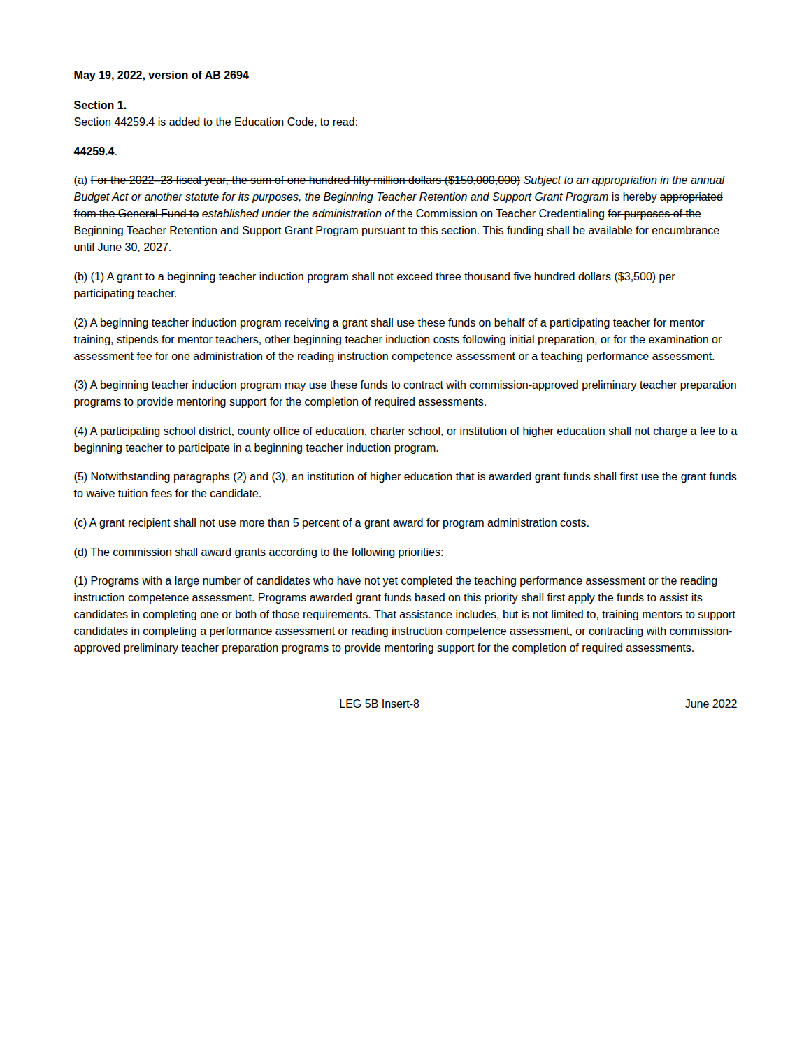May 19, 2022, version of AB 2694
Section 1.
Section 44259.4 is added to the Education Code, to read:
44259.4.
(a) For the 2022–23 fiscal year, the sum of one hundred fifty million dollars ($150,000,000) Subject to an appropriation in the annual Budget Act or another statute for its purposes, the Beginning Teacher Retention and Support Grant Program is hereby appropriated from the General Fund to established under the administration of the Commission on Teacher Credentialing for purposes of the Beginning Teacher Retention and Support Grant Program pursuant to this section. This funding shall be available for encumbrance until June 30, 2027.
(b) (1) A grant to a beginning teacher induction program shall not exceed three thousand five hundred dollars ($3,500) per participating teacher.
(2) A beginning teacher induction program receiving a grant shall use these funds on behalf of a participating teacher for mentor training, stipends for mentor teachers, other beginning teacher induction costs following initial preparation, or for the examination or assessment fee for one administration of the reading instruction competence assessment or a teaching performance assessment.
(3) A beginning teacher induction program may use these funds to contract with commission-approved preliminary teacher preparation programs to provide mentoring support for the completion of required assessments.
(4) A participating school district, county office of education, charter school, or institution of higher education shall not charge a fee to a beginning teacher to participate in a beginning teacher induction program.
(5) Notwithstanding paragraphs (2) and (3), an institution of higher education that is awarded grant funds shall first use the grant funds to waive tuition fees for the candidate.
(c) A grant recipient shall not use more than 5 percent of a grant award for program administration costs.
(d) The commission shall award grants according to the following priorities:
(1) Programs with a large number of candidates who have not yet completed the teaching performance assessment or the reading instruction competence assessment. Programs awarded grant funds based on this priority shall first apply the funds to assist its candidates in completing one or both of those requirements. That assistance includes, but is not limited to, training mentors to support candidates in completing a performance assessment or reading instruction competence assessment, or contracting with commission-approved preliminary teacher preparation programs to provide mentoring support for the completion of required assessments.
LEG 5B Insert-8 June 2022